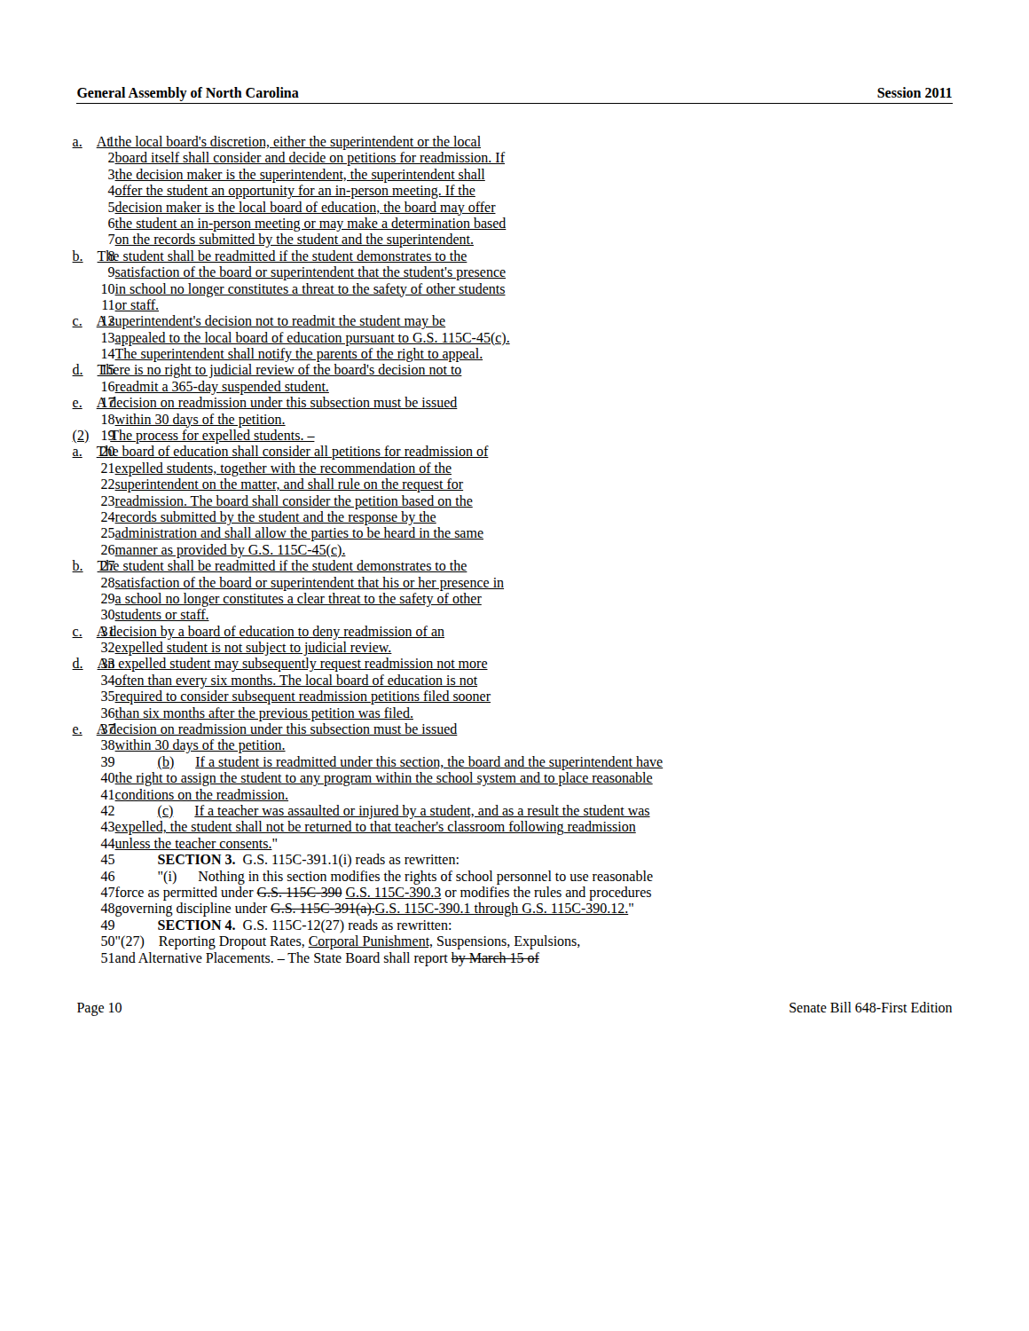General Assembly of North Carolina
Session 2011
| 1 | a. At the local board's discretion, either the superintendent or the local |
| 2 | board itself shall consider and decide on petitions for readmission. If |
| 3 | the decision maker is the superintendent, the superintendent shall |
| 4 | offer the student an opportunity for an in-person meeting. If the |
| 5 | decision maker is the local board of education, the board may offer |
| 6 | the student an in-person meeting or may make a determination based |
| 7 | on the records submitted by the student and the superintendent. |
| 8 | b. The student shall be readmitted if the student demonstrates to the |
| 9 | satisfaction of the board or superintendent that the student's presence |
| 10 | in school no longer constitutes a threat to the safety of other students |
| 11 | or staff. |
| 12 | c. A superintendent's decision not to readmit the student may be |
| 13 | appealed to the local board of education pursuant to G.S. 115C-45(c). |
| 14 | The superintendent shall notify the parents of the right to appeal. |
| 15 | d. There is no right to judicial review of the board's decision not to |
| 16 | readmit a 365-day suspended student. |
| 17 | e. A decision on readmission under this subsection must be issued |
| 18 | within 30 days of the petition. |
| 19 | (2) The process for expelled students. – |
| 20 | a. The board of education shall consider all petitions for readmission of |
| 21 | expelled students, together with the recommendation of the |
| 22 | superintendent on the matter, and shall rule on the request for |
| 23 | readmission. The board shall consider the petition based on the |
| 24 | records submitted by the student and the response by the |
| 25 | administration and shall allow the parties to be heard in the same |
| 26 | manner as provided by G.S. 115C-45(c). |
| 27 | b. The student shall be readmitted if the student demonstrates to the |
| 28 | satisfaction of the board or superintendent that his or her presence in |
| 29 | a school no longer constitutes a clear threat to the safety of other |
| 30 | students or staff. |
| 31 | c. A decision by a board of education to deny readmission of an |
| 32 | expelled student is not subject to judicial review. |
| 33 | d. An expelled student may subsequently request readmission not more |
| 34 | often than every six months. The local board of education is not |
| 35 | required to consider subsequent readmission petitions filed sooner |
| 36 | than six months after the previous petition was filed. |
| 37 | e. A decision on readmission under this subsection must be issued |
| 38 | within 30 days of the petition. |
| 39 | (b) If a student is readmitted under this section, the board and the superintendent have |
| 40 | the right to assign the student to any program within the school system and to place reasonable |
| 41 | conditions on the readmission. |
| 42 | (c) If a teacher was assaulted or injured by a student, and as a result the student was |
| 43 | expelled, the student shall not be returned to that teacher's classroom following readmission |
| 44 | unless the teacher consents. " |
| 45 | SECTION 3. G.S. 115C-391.1(i) reads as rewritten: |
| 46 | "(i) Nothing in this section modifies the rights of school personnel to use reasonable |
| 47 | force as permitted under G.S. 115C-390 G.S. 115C-390.3 or modifies the rules and procedures |
| 48 | governing discipline under G.S. 115C-391(a). G.S. 115C-390.1 through G.S. 115C-390.12. " |
| 49 | SECTION 4. G.S. 115C-12(27) reads as rewritten: |
| 50 | "(27) Reporting Dropout Rates, Corporal Punishment, Suspensions, Expulsions, |
| 51 | and Alternative Placements. – The State Board shall report by March 15 of |
Page 10
Senate Bill 648-First Edition